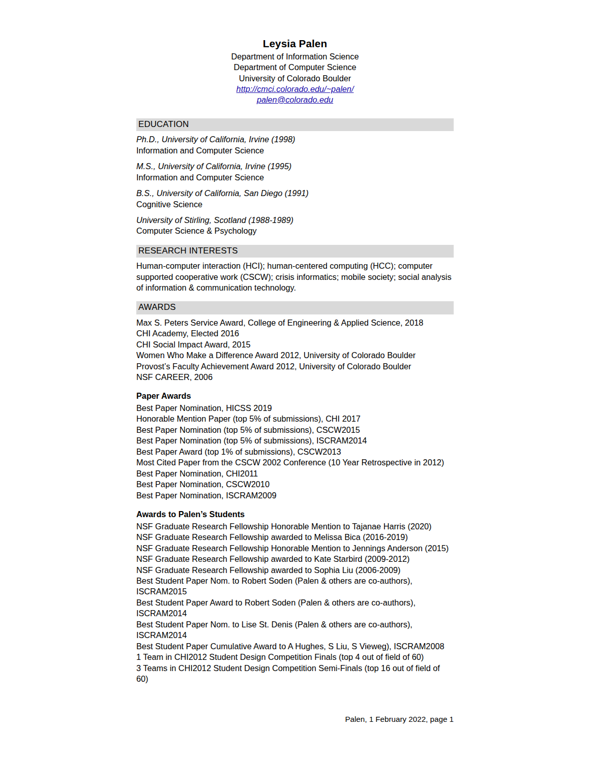Leysia Palen
Department of Information Science
Department of Computer Science
University of Colorado Boulder
http://cmci.colorado.edu/~palen/
palen@colorado.edu
EDUCATION
Ph.D., University of California, Irvine (1998) Information and Computer Science
M.S., University of California, Irvine (1995) Information and Computer Science
B.S., University of California, San Diego (1991) Cognitive Science
University of Stirling, Scotland (1988-1989) Computer Science & Psychology
RESEARCH INTERESTS
Human-computer interaction (HCI); human-centered computing (HCC); computer supported cooperative work (CSCW); crisis informatics; mobile society; social analysis of information & communication technology.
AWARDS
Max S. Peters Service Award, College of Engineering & Applied Science, 2018
CHI Academy, Elected 2016
CHI Social Impact Award, 2015
Women Who Make a Difference Award 2012, University of Colorado Boulder
Provost’s Faculty Achievement Award 2012, University of Colorado Boulder
NSF CAREER, 2006
Paper Awards
Best Paper Nomination, HICSS 2019
Honorable Mention Paper (top 5% of submissions), CHI 2017
Best Paper Nomination (top 5% of submissions), CSCW2015
Best Paper Nomination (top 5% of submissions), ISCRAM2014
Best Paper Award (top 1% of submissions), CSCW2013
Most Cited Paper from the CSCW 2002 Conference (10 Year Retrospective in 2012)
Best Paper Nomination, CHI2011
Best Paper Nomination, CSCW2010
Best Paper Nomination, ISCRAM2009
Awards to Palen’s Students
NSF Graduate Research Fellowship Honorable Mention to Tajanae Harris (2020)
NSF Graduate Research Fellowship awarded to Melissa Bica (2016-2019)
NSF Graduate Research Fellowship Honorable Mention to Jennings Anderson (2015)
NSF Graduate Research Fellowship awarded to Kate Starbird (2009-2012)
NSF Graduate Research Fellowship awarded to Sophia Liu (2006-2009)
Best Student Paper Nom. to Robert Soden (Palen & others are co-authors), ISCRAM2015
Best Student Paper Award to Robert Soden (Palen & others are co-authors), ISCRAM2014
Best Student Paper Nom. to Lise St. Denis (Palen & others are co-authors), ISCRAM2014
Best Student Paper Cumulative Award to A Hughes, S Liu, S Vieweg), ISCRAM2008
1 Team in CHI2012 Student Design Competition Finals (top 4 out of field of 60)
3 Teams in CHI2012 Student Design Competition Semi-Finals (top 16 out of field of 60)
Palen, 1 February 2022, page 1